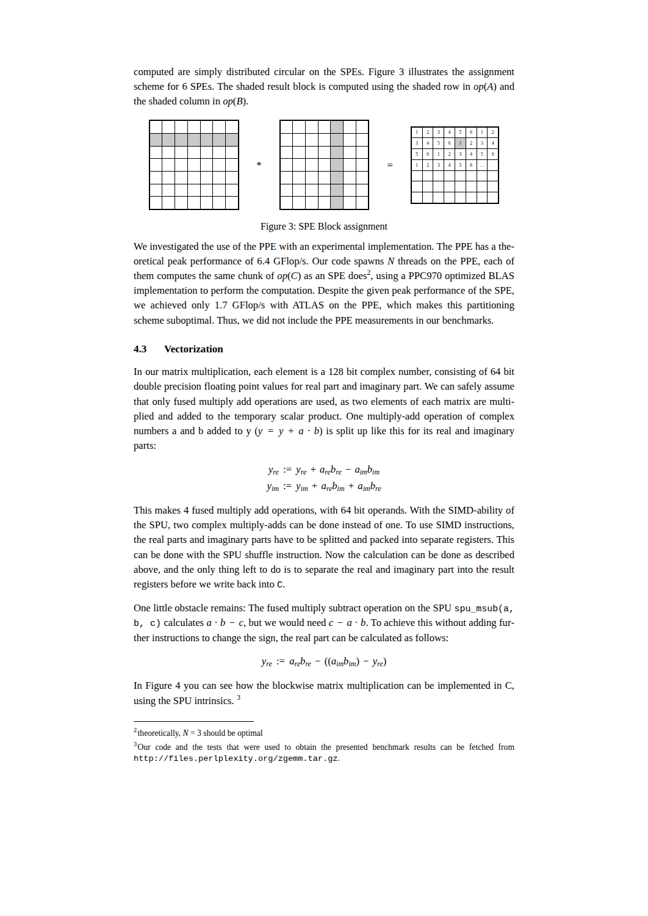computed are simply distributed circular on the SPEs. Figure 3 illustrates the assignment scheme for 6 SPEs. The shaded result block is computed using the shaded row in op(A) and the shaded column in op(B).
* =
| 1 | 2 | 3 | 4 | 5 | 6 | 1 | 2 |
| 3 | 4 | 5 | 6 | 1 | 2 | 3 | 4 |
| 5 | 6 | 1 | 2 | 3 | 4 | 5 | 6 |
| 1 | 2 | 3 | 4 | 5 | 6 | … | |
Figure 3: SPE Block assignment
We investigated the use of the PPE with an experimental implementation. The PPE has a theoretical peak performance of 6.4 GFlop/s. Our code spawns N threads on the PPE, each of them computes the same chunk of op(C) as an SPE does2, using a PPC970 optimized BLAS implementation to perform the computation. Despite the given peak performance of the SPE, we achieved only 1.7 GFlop/s with ATLAS on the PPE, which makes this partitioning scheme suboptimal. Thus, we did not include the PPE measurements in our benchmarks.
4.3 Vectorization
In our matrix multiplication, each element is a 128 bit complex number, consisting of 64 bit double precision floating point values for real part and imaginary part. We can safely assume that only fused multiply add operations are used, as two elements of each matrix are multiplied and added to the temporary scalar product. One multiply-add operation of complex numbers a and b added to y (y = y + a · b) is split up like this for its real and imaginary parts:
yre := yre + arebre − aimbim
yim := yim + arebim + aimbre
This makes 4 fused multiply add operations, with 64 bit operands. With the SIMD-ability of the SPU, two complex multiply-adds can be done instead of one. To use SIMD instructions, the real parts and imaginary parts have to be splitted and packed into separate registers. This can be done with the SPU shuffle instruction. Now the calculation can be done as described above, and the only thing left to do is to separate the real and imaginary part into the result registers before we write back into C.
One little obstacle remains: The fused multiply subtract operation on the SPU spu_msub(a, b, c) calculates a · b − c, but we would need c − a · b. To achieve this without adding further instructions to change the sign, the real part can be calculated as follows:
yre := arebre − ((aimbim) − yre)
In Figure 4 you can see how the blockwise matrix multiplication can be implemented in C, using the SPU intrinsics. 3
2theoretically, N = 3 should be optimal
3 Our code and the tests that were used to obtain the presented benchmark results can be fetched from http://files.perlplexity.org/zgemm.tar.gz.